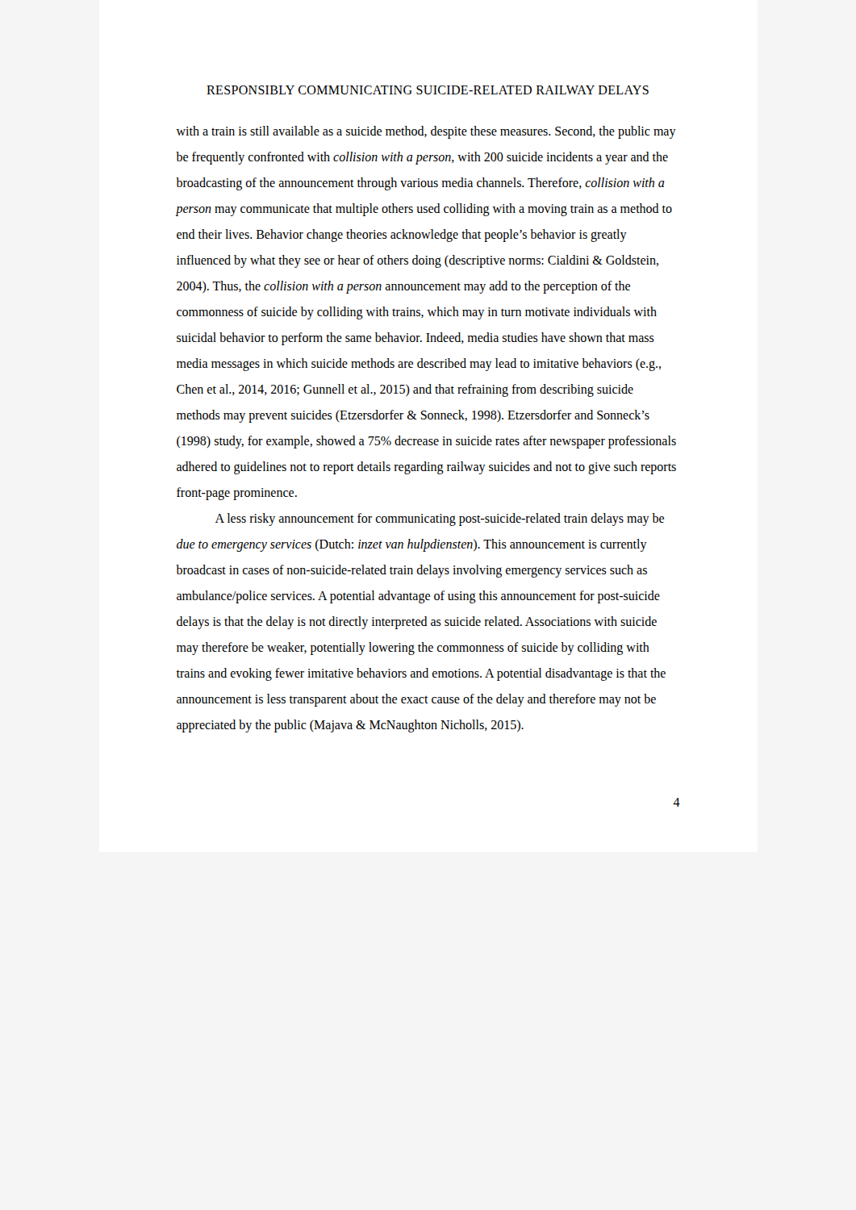Responsibly Communicating Suicide-Related Railway Delays
with a train is still available as a suicide method, despite these measures. Second, the public may be frequently confronted with collision with a person, with 200 suicide incidents a year and the broadcasting of the announcement through various media channels. Therefore, collision with a person may communicate that multiple others used colliding with a moving train as a method to end their lives. Behavior change theories acknowledge that people’s behavior is greatly influenced by what they see or hear of others doing (descriptive norms: Cialdini & Goldstein, 2004). Thus, the collision with a person announcement may add to the perception of the commonness of suicide by colliding with trains, which may in turn motivate individuals with suicidal behavior to perform the same behavior. Indeed, media studies have shown that mass media messages in which suicide methods are described may lead to imitative behaviors (e.g., Chen et al., 2014, 2016; Gunnell et al., 2015) and that refraining from describing suicide methods may prevent suicides (Etzersdorfer & Sonneck, 1998). Etzersdorfer and Sonneck’s (1998) study, for example, showed a 75% decrease in suicide rates after newspaper professionals adhered to guidelines not to report details regarding railway suicides and not to give such reports front-page prominence.
A less risky announcement for communicating post-suicide-related train delays may be due to emergency services (Dutch: inzet van hulpdiensten). This announcement is currently broadcast in cases of non-suicide-related train delays involving emergency services such as ambulance/police services. A potential advantage of using this announcement for post-suicide delays is that the delay is not directly interpreted as suicide related. Associations with suicide may therefore be weaker, potentially lowering the commonness of suicide by colliding with trains and evoking fewer imitative behaviors and emotions. A potential disadvantage is that the announcement is less transparent about the exact cause of the delay and therefore may not be appreciated by the public (Majava & McNaughton Nicholls, 2015).
4